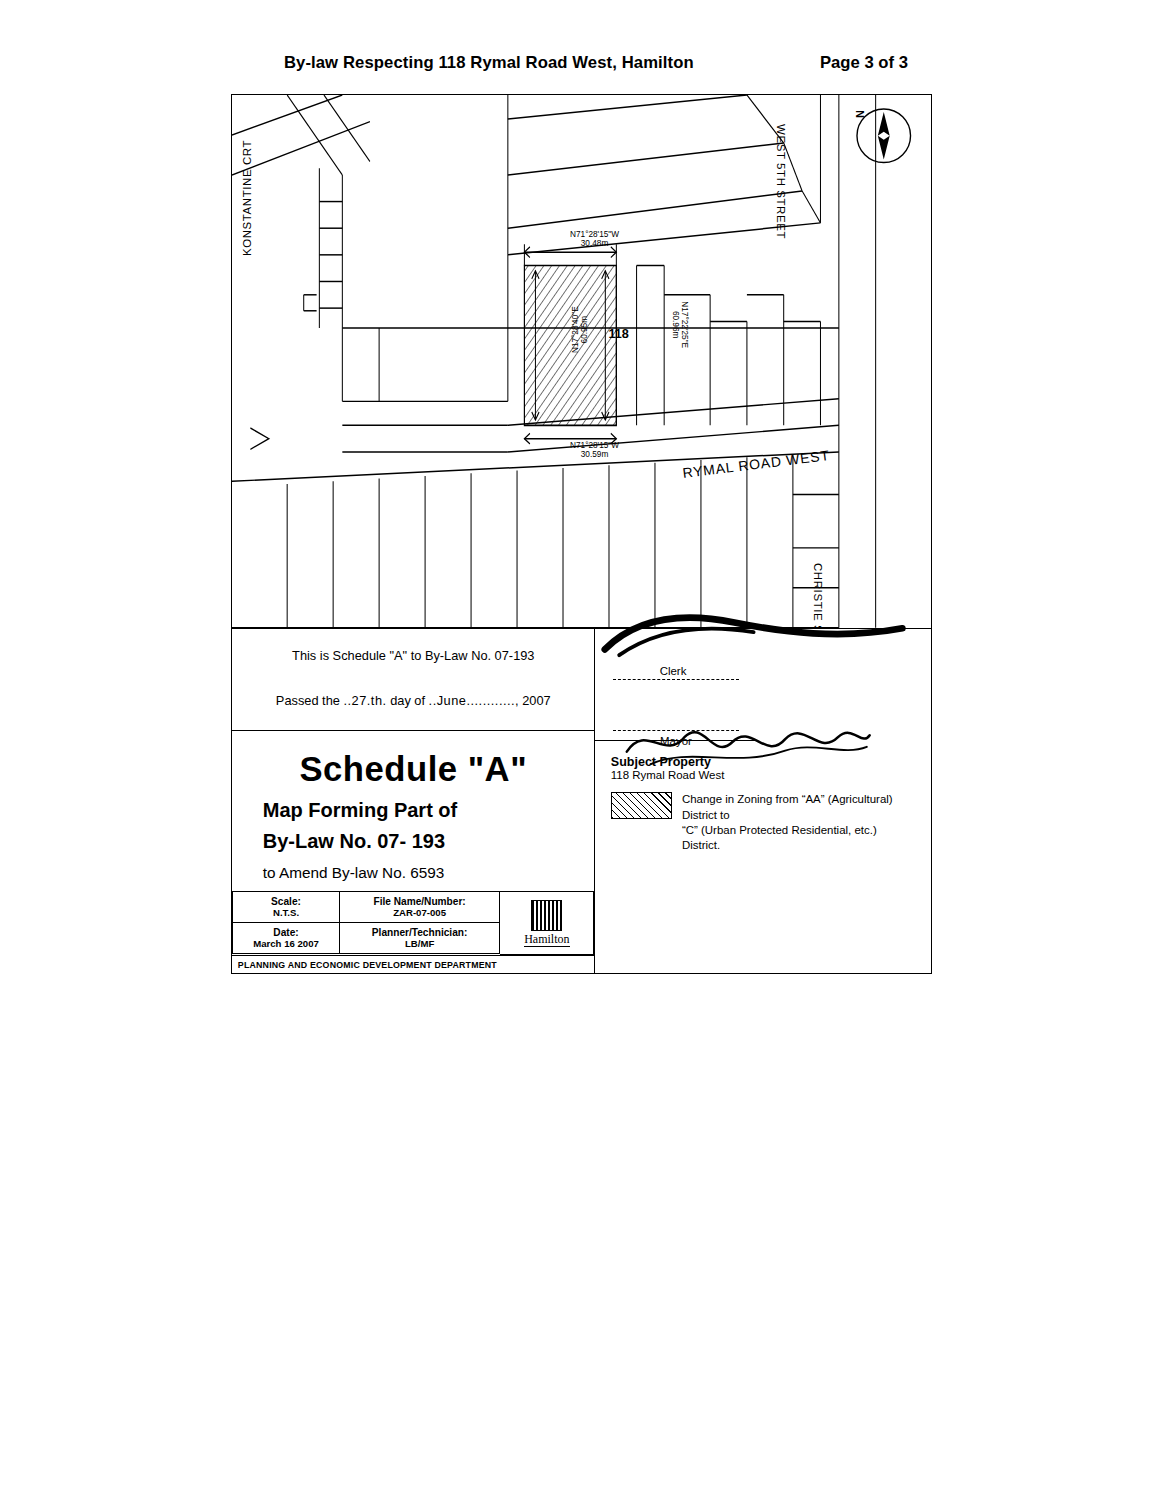By-law Respecting 118 Rymal Road West, Hamilton
Page 3 of 3
N
WEST 5TH STREET
KONSTANTINE CRT
RYMAL ROAD WEST
CHRISTIE ST
N71°28'15"W
30.48m
N71°28'15"W
30.59m
N17°28'40"E
60.95m
N17°22'25"E
60.96m
118
This is Schedule "A" to By-Law No. 07-193
Passed the ..27.th. day of ..June............, 2007
Schedule "A"
Map Forming Part of
By-Law No. 07- 193
to Amend By-law No. 6593
| Scale: N.T.S. | File Name/Number: ZAR-07-005 |
| Date: March 16 2007 | Planner/Technician: LB/MF |
| Hamilton |
PLANNING AND ECONOMIC DEVELOPMENT DEPARTMENT
Clerk
Mayor
Subject Property
118 Rymal Road West
Change in Zoning from “AA” (Agricultural) District to
“C” (Urban Protected Residential, etc.) District.